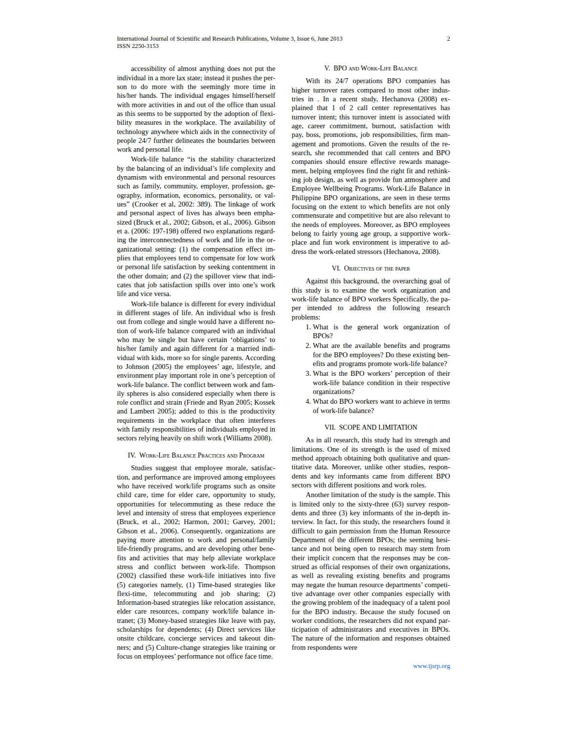International Journal of Scientific and Research Publications, Volume 3, Issue 6, June 2013
ISSN 2250-3153 2
accessibility of almost anything does not put the individual in a more lax state; instead it pushes the person to do more with the seemingly more time in his/her hands. The individual engages himself/herself with more activities in and out of the office than usual as this seems to be supported by the adoption of flexibility measures in the workplace. The availability of technology anywhere which aids in the connectivity of people 24/7 further delineates the boundaries between work and personal life.
Work-life balance “is the stability characterized by the balancing of an individual’s life complexity and dynamism with environmental and personal resources such as family, community, employer, profession, geography, information, economics, personality, or values” (Crooker et al, 2002: 389). The linkage of work and personal aspect of lives has always been emphasized (Bruck et al., 2002; Gibson, et al., 2006). Gibson et a. (2006: 197-198) offered two explanations regarding the interconnectedness of work and life in the organizational setting: (1) the compensation effect implies that employees tend to compensate for low work or personal life satisfaction by seeking contentment in the other domain; and (2) the spillover view that indicates that job satisfaction spills over into one’s work life and vice versa.
Work-life balance is different for every individual in different stages of life. An individual who is fresh out from college and single would have a different notion of work-life balance compared with an individual who may be single but have certain ‘obligations’ to his/her family and again different for a married individual with kids, more so for single parents. According to Johnson (2005) the employees’ age, lifestyle, and environment play important role in one’s perception of work-life balance. The conflict between work and family spheres is also considered especially when there is role conflict and strain (Friede and Ryan 2005; Kossek and Lambert 2005); added to this is the productivity requirements in the workplace that often interferes with family responsibilities of individuals employed in sectors relying heavily on shift work (Williams 2008).
IV. Work-Life Balance Practices and Program
Studies suggest that employee morale, satisfaction, and performance are improved among employees who have received work/life programs such as onsite child care, time for elder care, opportunity to study, opportunities for telecommuting as these reduce the level and intensity of stress that employees experience (Bruck, et al., 2002; Harmon, 2001; Garvey, 2001; Gibson et al., 2006). Consequently, organizations are paying more attention to work and personal/family life-friendly programs, and are developing other benefits and activities that may help alleviate workplace stress and conflict between work-life. Thompson (2002) classified these work-life initiatives into five (5) categories namely, (1) Time-based strategies like flexi-time, telecommuting and job sharing; (2) Information-based strategies like relocation assistance, elder care resources, company work/life balance intranet; (3) Money-based strategies like leave with pay, scholarships for dependents; (4) Direct services like onsite childcare, concierge services and takeout dinners; and (5) Culture-change strategies like training or focus on employees’ performance not office face time.
V. BPO and Work-Life Balance
With its 24/7 operations BPO companies has higher turnover rates compared to most other industries in . In a recent study, Hechanova (2008) explained that 1 of 2 call center representatives has turnover intent; this turnover intent is associated with age, career commitment, burnout, satisfaction with pay, boss, promotions, job responsibilities, firm management and promotions. Given the results of the research, she recommended that call centers and BPO companies should ensure effective rewards management, helping employees find the right fit and rethinking job design, as well as provide fun atmosphere and Employee Wellbeing Programs. Work-Life Balance in Philippine BPO organizations, are seen in these terms focusing on the extent to which benefits are not only commensurate and competitive but are also relevant to the needs of employees. Moreover, as BPO employees belong to fairly young age group, a supportive workplace and fun work environment is imperative to address the work-related stressors (Hechanova, 2008).
VI. Objectives of the paper
Against this background, the overarching goal of this study is to examine the work organization and work-life balance of BPO workers Specifically, the paper intended to address the following research problems:
What is the general work organization of BPOs?
What are the available benefits and programs for the BPO employees? Do these existing benefits and programs promote work-life balance?
What is the BPO workers’ perception of their work-life balance condition in their respective organizations?
What do BPO workers want to achieve in terms of work-life balance?
VII. SCOPE AND LIMITATION
As in all research, this study had its strength and limitations. One of its strength is the used of mixed method approach obtaining both qualitative and quantitative data. Moreover, unlike other studies, respondents and key informants came from different BPO sectors with different positions and work roles.
Another limitation of the study is the sample. This is limited only to the sixty-three (63) survey respondents and three (3) key informants of the in-depth interview. In fact, for this study, the researchers found it difficult to gain permission from the Human Resource Department of the different BPOs; the seeming hesitance and not being open to research may stem from their implicit concern that the responses may be construed as official responses of their own organizations, as well as revealing existing benefits and programs may negate the human resource departments’ competitive advantage over other companies especially with the growing problem of the inadequacy of a talent pool for the BPO industry. Because the study focused on worker conditions, the researchers did not expand participation of administrators and executives in BPOs. The nature of the information and responses obtained from respondents were
www.ijsrp.org